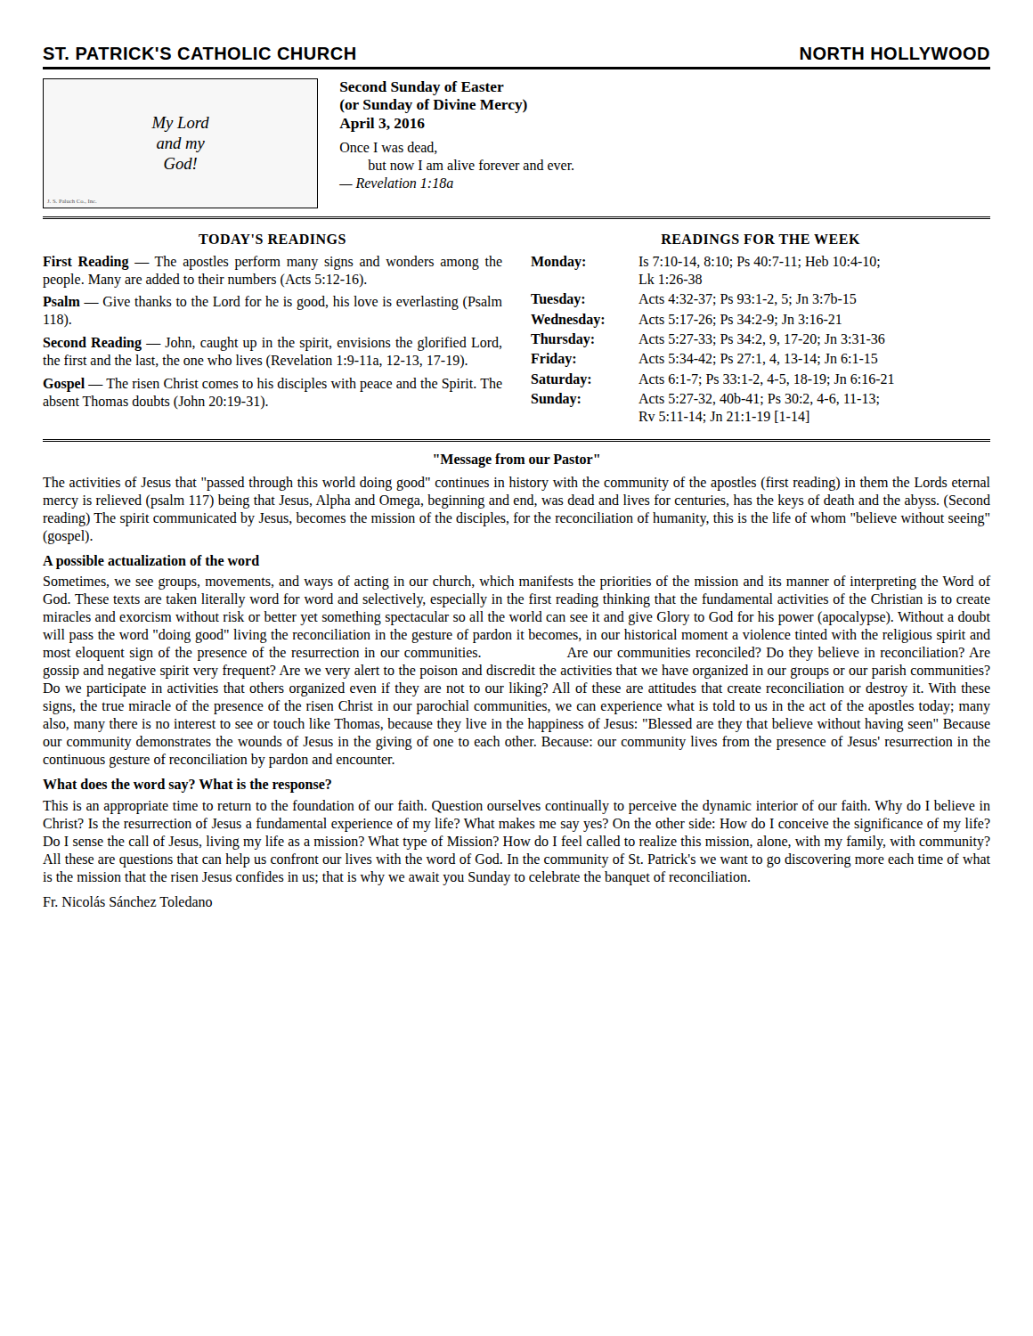ST. PATRICK'S CATHOLIC CHURCH
NORTH HOLLYWOOD
My Lord
and my
God!
J. S. Paluch Co., Inc.
Second Sunday of Easter
(or Sunday of Divine Mercy)
April 3, 2016
Once I was dead, but now I am alive forever and ever.
— Revelation 1:18a
TODAY'S READINGS
First Reading — The apostles perform many signs and wonders among the people. Many are added to their numbers (Acts 5:12-16).
Psalm — Give thanks to the Lord for he is good, his love is everlasting (Psalm 118).
Second Reading — John, caught up in the spirit, envisions the glorified Lord, the first and the last, the one who lives (Revelation 1:9-11a, 12-13, 17-19).
Gospel — The risen Christ comes to his disciples with peace and the Spirit. The absent Thomas doubts (John 20:19-31).
READINGS FOR THE WEEK
| Monday: | Is 7:10-14, 8:10; Ps 40:7-11; Heb 10:4-10; Lk 1:26-38 |
| Tuesday: | Acts 4:32-37; Ps 93:1-2, 5; Jn 3:7b-15 |
| Wednesday: | Acts 5:17-26; Ps 34:2-9; Jn 3:16-21 |
| Thursday: | Acts 5:27-33; Ps 34:2, 9, 17-20; Jn 3:31-36 |
| Friday: | Acts 5:34-42; Ps 27:1, 4, 13-14; Jn 6:1-15 |
| Saturday: | Acts 6:1-7; Ps 33:1-2, 4-5, 18-19; Jn 6:16-21 |
| Sunday: | Acts 5:27-32, 40b-41; Ps 30:2, 4-6, 11-13; Rv 5:11-14; Jn 21:1-19 [1-14] |
"Message from our Pastor"
The activities of Jesus that "passed through this world doing good" continues in history with the community of the apostles (first reading) in them the Lords eternal mercy is relieved (psalm 117) being that Jesus, Alpha and Omega, beginning and end, was dead and lives for centuries, has the keys of death and the abyss. (Second reading) The spirit communicated by Jesus, becomes the mission of the disciples, for the reconciliation of humanity, this is the life of whom "believe without seeing" (gospel).
A possible actualization of the word
Sometimes, we see groups, movements, and ways of acting in our church, which manifests the priorities of the mission and its manner of interpreting the Word of God. These texts are taken literally word for word and selectively, especially in the first reading thinking that the fundamental activities of the Christian is to create miracles and exorcism without risk or better yet something spectacular so all the world can see it and give Glory to God for his power (apocalypse). Without a doubt will pass the word "doing good" living the reconciliation in the gesture of pardon it becomes, in our historical moment a violence tinted with the religious spirit and most eloquent sign of the presence of the resurrection in our communities. Are our communities reconciled? Do they believe in reconciliation? Are gossip and negative spirit very frequent? Are we very alert to the poison and discredit the activities that we have organized in our groups or our parish communities? Do we participate in activities that others organized even if they are not to our liking? All of these are attitudes that create reconciliation or destroy it. With these signs, the true miracle of the presence of the risen Christ in our parochial communities, we can experience what is told to us in the act of the apostles today; many also, many there is no interest to see or touch like Thomas, because they live in the happiness of Jesus: "Blessed are they that believe without having seen" Because our community demonstrates the wounds of Jesus in the giving of one to each other. Because: our community lives from the presence of Jesus' resurrection in the continuous gesture of reconciliation by pardon and encounter.
What does the word say? What is the response?
This is an appropriate time to return to the foundation of our faith. Question ourselves continually to perceive the dynamic interior of our faith. Why do I believe in Christ? Is the resurrection of Jesus a fundamental experience of my life? What makes me say yes? On the other side: How do I conceive the significance of my life? Do I sense the call of Jesus, living my life as a mission? What type of Mission? How do I feel called to realize this mission, alone, with my family, with community? All these are questions that can help us confront our lives with the word of God. In the community of St. Patrick's we want to go discovering more each time of what is the mission that the risen Jesus confides in us; that is why we await you Sunday to celebrate the banquet of reconciliation.
Fr. Nicolás Sánchez Toledano